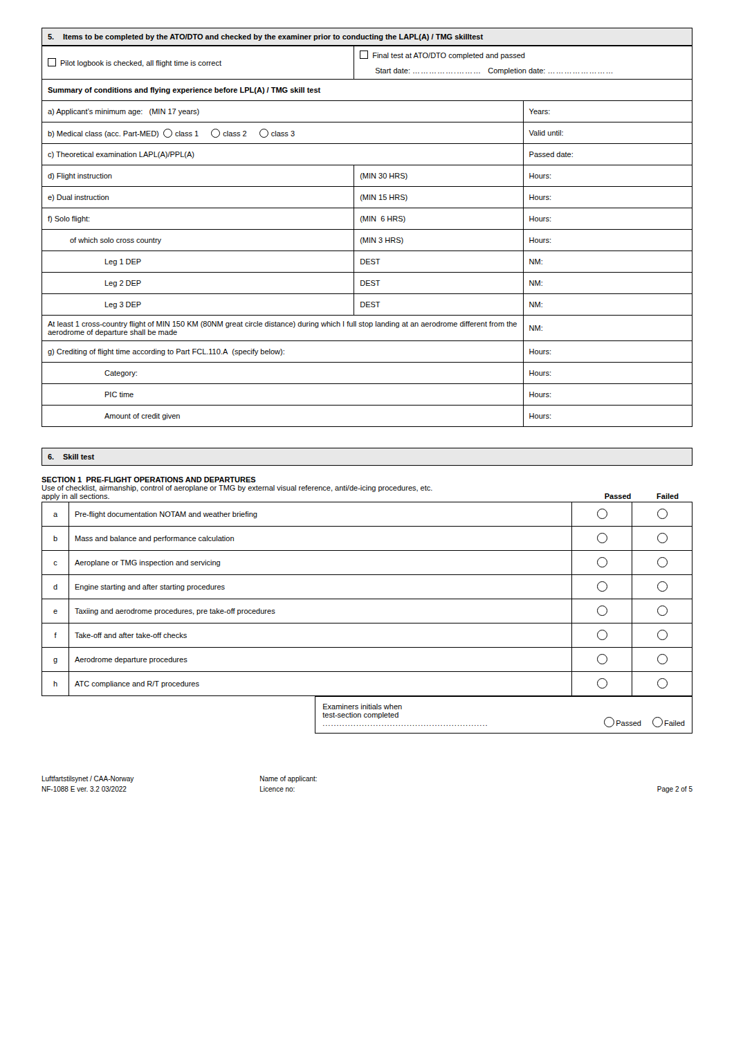5. Items to be completed by the ATO/DTO and checked by the examiner prior to conducting the LAPL(A) / TMG skilltest
| Pilot logbook is checked, all flight time is correct | Final test at ATO/DTO completed and passed Start date: …………….……… Completion date: …………………… |
| Summary of conditions and flying experience before LPL(A) / TMG skill test |
| a) Applicant’s minimum age: (MIN 17 years) | Years: |
| b) Medical class (acc. Part-MED) class 1 class 2 class 3 | Valid until: |
| c) Theoretical examination LAPL(A)/PPL(A) | Passed date: |
| d) Flight instruction | (MIN 30 HRS) | Hours: |
| e) Dual instruction | (MIN 15 HRS) | Hours: |
| f) Solo flight: | (MIN 6 HRS) | Hours: |
| of which solo cross country | (MIN 3 HRS) | Hours: |
| Leg 1 DEP | DEST | NM: |
| Leg 2 DEP | DEST | NM: |
| Leg 3 DEP | DEST | NM: |
| At least 1 cross-country flight of MIN 150 KM (80NM great circle distance) during which I full stop landing at an aerodrome different from the aerodrome of departure shall be made | NM: |
| g) Crediting of flight time according to Part FCL.110.A (specify below): | Hours: |
| Category: | Hours: |
| PIC time | Hours: |
| Amount of credit given | Hours: |
6. Skill test
SECTION 1 PRE-FLIGHT OPERATIONS AND DEPARTURES
Use of checklist, airmanship, control of aeroplane or TMG by external visual reference, anti/de-icing procedures, etc.
apply in all sections. Passed Failed
| a | Pre-flight documentation NOTAM and weather briefing | | |
| b | Mass and balance and performance calculation | | |
| c | Aeroplane or TMG inspection and servicing | | |
| d | Engine starting and after starting procedures | | |
| e | Taxiing and aerodrome procedures, pre take-off procedures | | |
| f | Take-off and after take-off checks | | |
| g | Aerodrome departure procedures | | |
| h | ATC compliance and R/T procedures | | |
Examiners initials when
test-section completed ...........................................................
Passed Failed
Luftfartstilsynet / CAA-Norway
NF-1088 E ver. 3.2 03/2022
Name of applicant:
Licence no:
Page 2 of 5